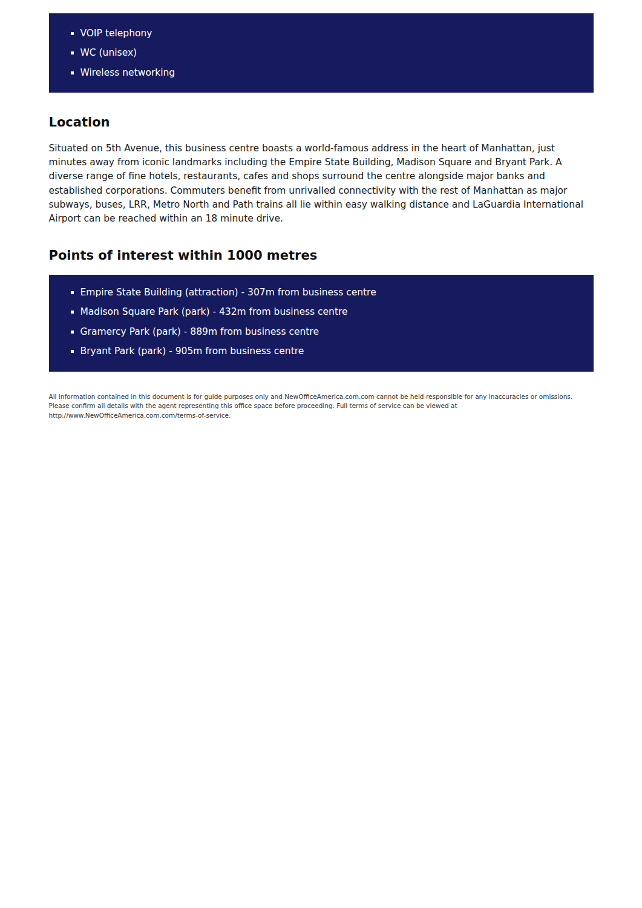VOIP telephony
WC (unisex)
Wireless networking
Location
Situated on 5th Avenue, this business centre boasts a world-famous address in the heart of Manhattan, just minutes away from iconic landmarks including the Empire State Building, Madison Square and Bryant Park. A diverse range of fine hotels, restaurants, cafes and shops surround the centre alongside major banks and established corporations. Commuters benefit from unrivalled connectivity with the rest of Manhattan as major subways, buses, LRR, Metro North and Path trains all lie within easy walking distance and LaGuardia International Airport can be reached within an 18 minute drive.
Points of interest within 1000 metres
Empire State Building (attraction) - 307m from business centre
Madison Square Park (park) - 432m from business centre
Gramercy Park (park) - 889m from business centre
Bryant Park (park) - 905m from business centre
All information contained in this document is for guide purposes only and NewOfficeAmerica.com.com cannot be held responsible for any inaccuracies or omissions. Please confirm all details with the agent representing this office space before proceeding. Full terms of service can be viewed at http://www.NewOfficeAmerica.com.com/terms-of-service.